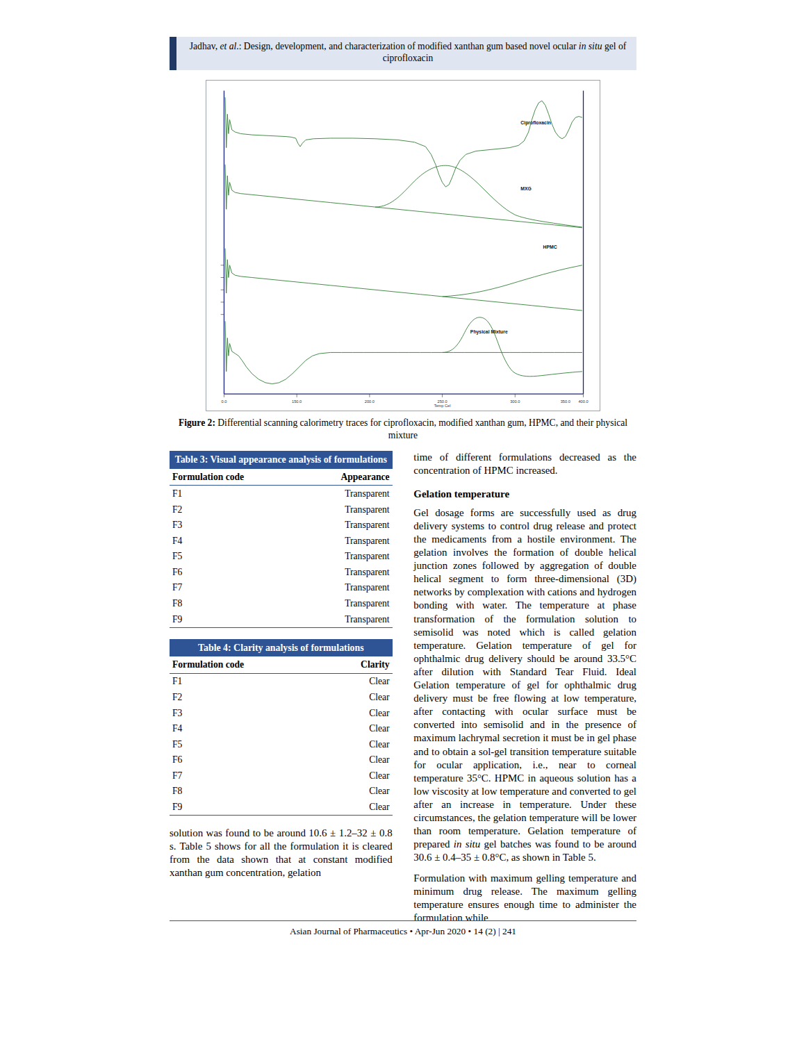Jadhav, et al.: Design, development, and characterization of modified xanthan gum based novel ocular in situ gel of ciprofloxacin
0.0 150.0 200.0 250.0 Temp Cel 300.0 350.0 400.0 Ciprofloxacin MXG HPMC Physical Mixture
Figure 2: Differential scanning calorimetry traces for ciprofloxacin, modified xanthan gum, HPMC, and their physical mixture
Table 3: Visual appearance analysis of formulations
| Formulation code | Appearance |
| --- | --- |
| F1 | Transparent |
| F2 | Transparent |
| F3 | Transparent |
| F4 | Transparent |
| F5 | Transparent |
| F6 | Transparent |
| F7 | Transparent |
| F8 | Transparent |
| F9 | Transparent |
Table 4: Clarity analysis of formulations
| Formulation code | Clarity |
| --- | --- |
| F1 | Clear |
| F2 | Clear |
| F3 | Clear |
| F4 | Clear |
| F5 | Clear |
| F6 | Clear |
| F7 | Clear |
| F8 | Clear |
| F9 | Clear |
solution was found to be around 10.6 ± 1.2–32 ± 0.8 s. Table 5 shows for all the formulation it is cleared from the data shown that at constant modified xanthan gum concentration, gelation
time of different formulations decreased as the concentration of HPMC increased.
Gelation temperature
Gel dosage forms are successfully used as drug delivery systems to control drug release and protect the medicaments from a hostile environment. The gelation involves the formation of double helical junction zones followed by aggregation of double helical segment to form three-dimensional (3D) networks by complexation with cations and hydrogen bonding with water. The temperature at phase transformation of the formulation solution to semisolid was noted which is called gelation temperature. Gelation temperature of gel for ophthalmic drug delivery should be around 33.5°C after dilution with Standard Tear Fluid. Ideal Gelation temperature of gel for ophthalmic drug delivery must be free flowing at low temperature, after contacting with ocular surface must be converted into semisolid and in the presence of maximum lachrymal secretion it must be in gel phase and to obtain a sol-gel transition temperature suitable for ocular application, i.e., near to corneal temperature 35°C. HPMC in aqueous solution has a low viscosity at low temperature and converted to gel after an increase in temperature. Under these circumstances, the gelation temperature will be lower than room temperature. Gelation temperature of prepared in situ gel batches was found to be around 30.6 ± 0.4–35 ± 0.8°C, as shown in Table 5.
Formulation with maximum gelling temperature and minimum drug release. The maximum gelling temperature ensures enough time to administer the formulation while
Asian Journal of Pharmaceutics • Apr-Jun 2020 • 14 (2) | 241